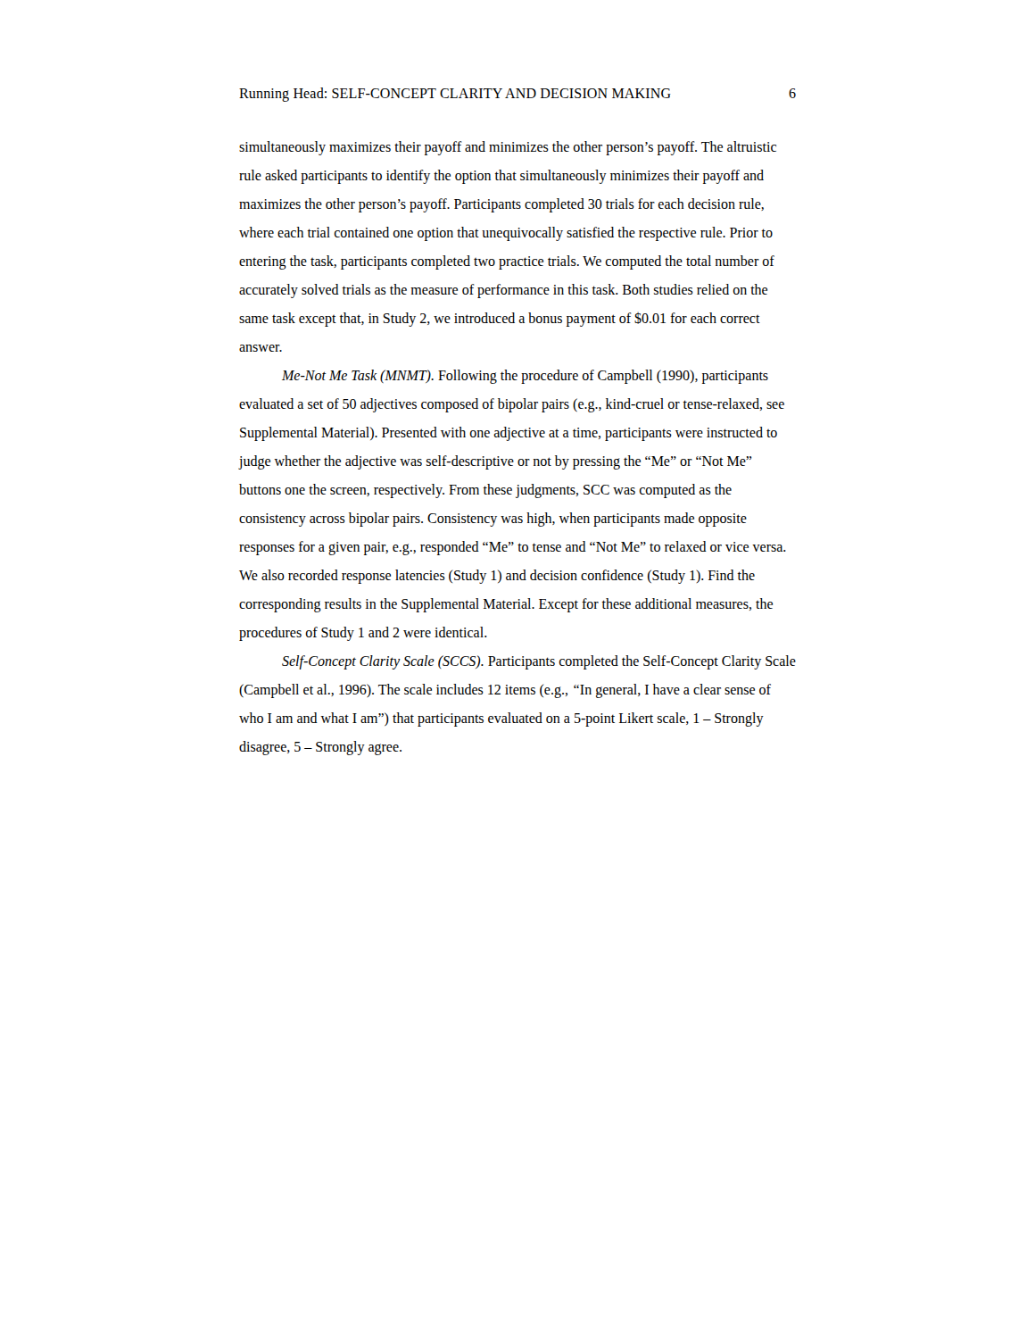Running Head: SELF-CONCEPT CLARITY AND DECISION MAKING 6
simultaneously maximizes their payoff and minimizes the other person’s payoff. The altruistic rule asked participants to identify the option that simultaneously minimizes their payoff and maximizes the other person’s payoff. Participants completed 30 trials for each decision rule, where each trial contained one option that unequivocally satisfied the respective rule. Prior to entering the task, participants completed two practice trials. We computed the total number of accurately solved trials as the measure of performance in this task. Both studies relied on the same task except that, in Study 2, we introduced a bonus payment of $0.01 for each correct answer.
Me-Not Me Task (MNMT). Following the procedure of Campbell (1990), participants evaluated a set of 50 adjectives composed of bipolar pairs (e.g., kind-cruel or tense-relaxed, see Supplemental Material). Presented with one adjective at a time, participants were instructed to judge whether the adjective was self-descriptive or not by pressing the “Me” or “Not Me” buttons one the screen, respectively. From these judgments, SCC was computed as the consistency across bipolar pairs. Consistency was high, when participants made opposite responses for a given pair, e.g., responded “Me” to tense and “Not Me” to relaxed or vice versa. We also recorded response latencies (Study 1) and decision confidence (Study 1). Find the corresponding results in the Supplemental Material. Except for these additional measures, the procedures of Study 1 and 2 were identical.
Self-Concept Clarity Scale (SCCS). Participants completed the Self-Concept Clarity Scale (Campbell et al., 1996). The scale includes 12 items (e.g., “In general, I have a clear sense of who I am and what I am”) that participants evaluated on a 5-point Likert scale, 1 – Strongly disagree, 5 – Strongly agree.